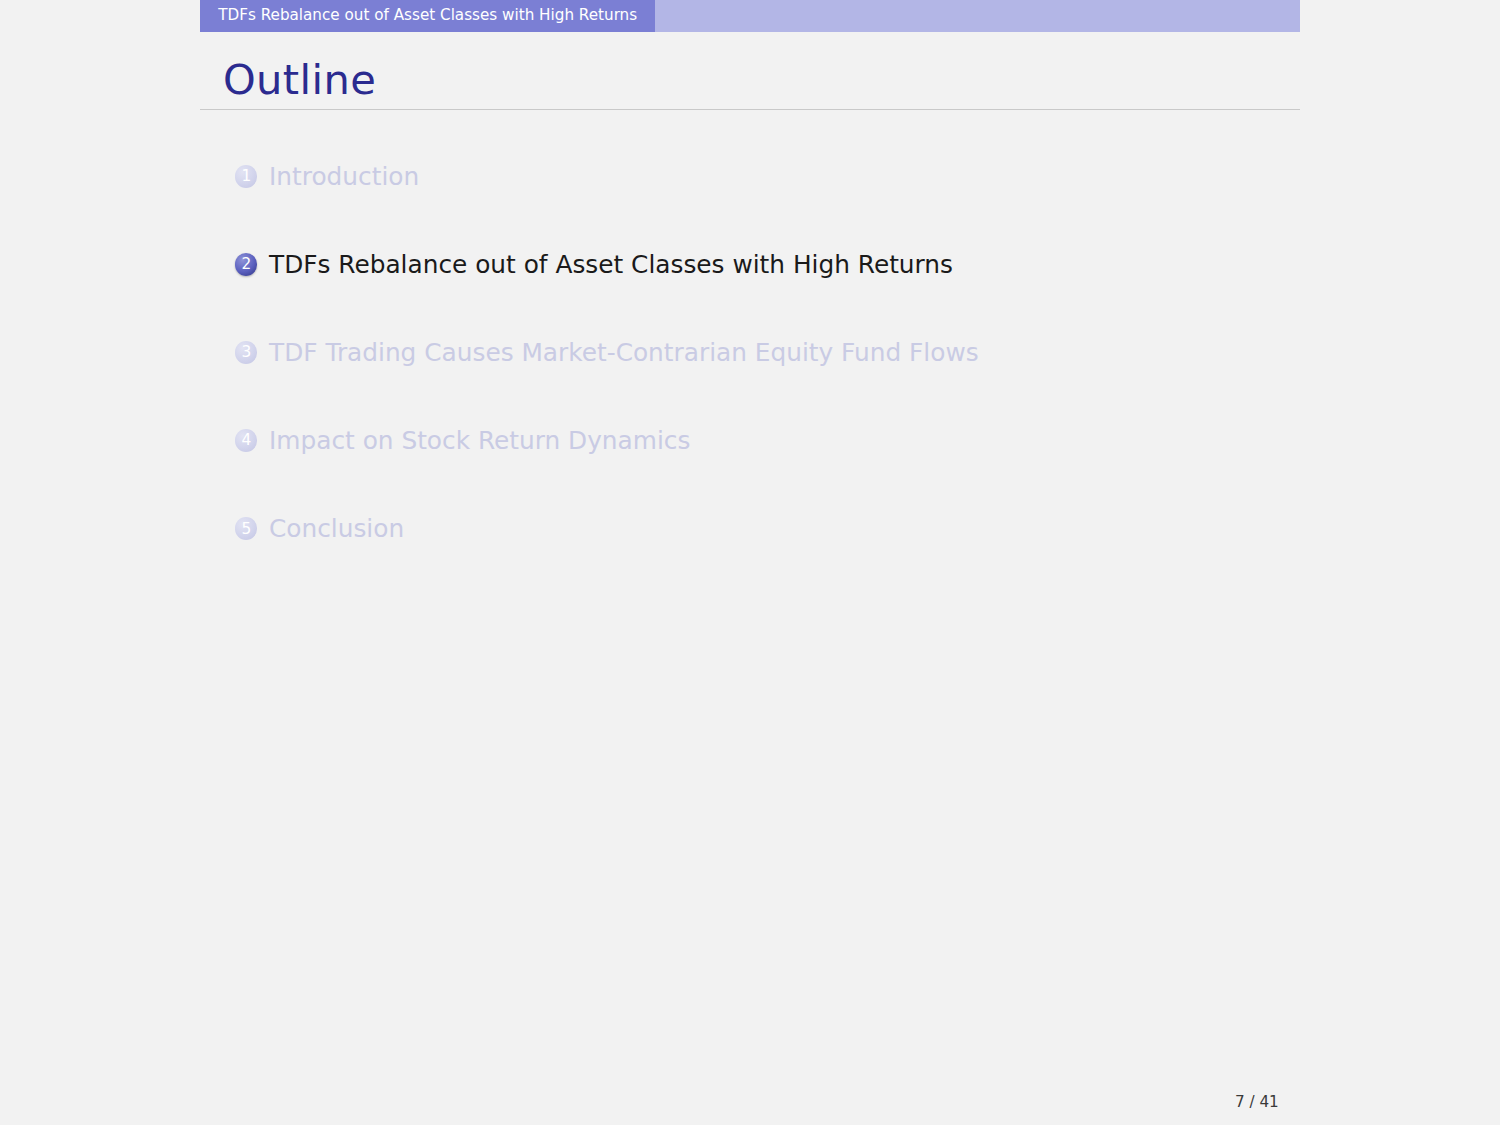TDFs Rebalance out of Asset Classes with High Returns
Outline
1 Introduction
2 TDFs Rebalance out of Asset Classes with High Returns
3 TDF Trading Causes Market-Contrarian Equity Fund Flows
4 Impact on Stock Return Dynamics
5 Conclusion
7 / 41